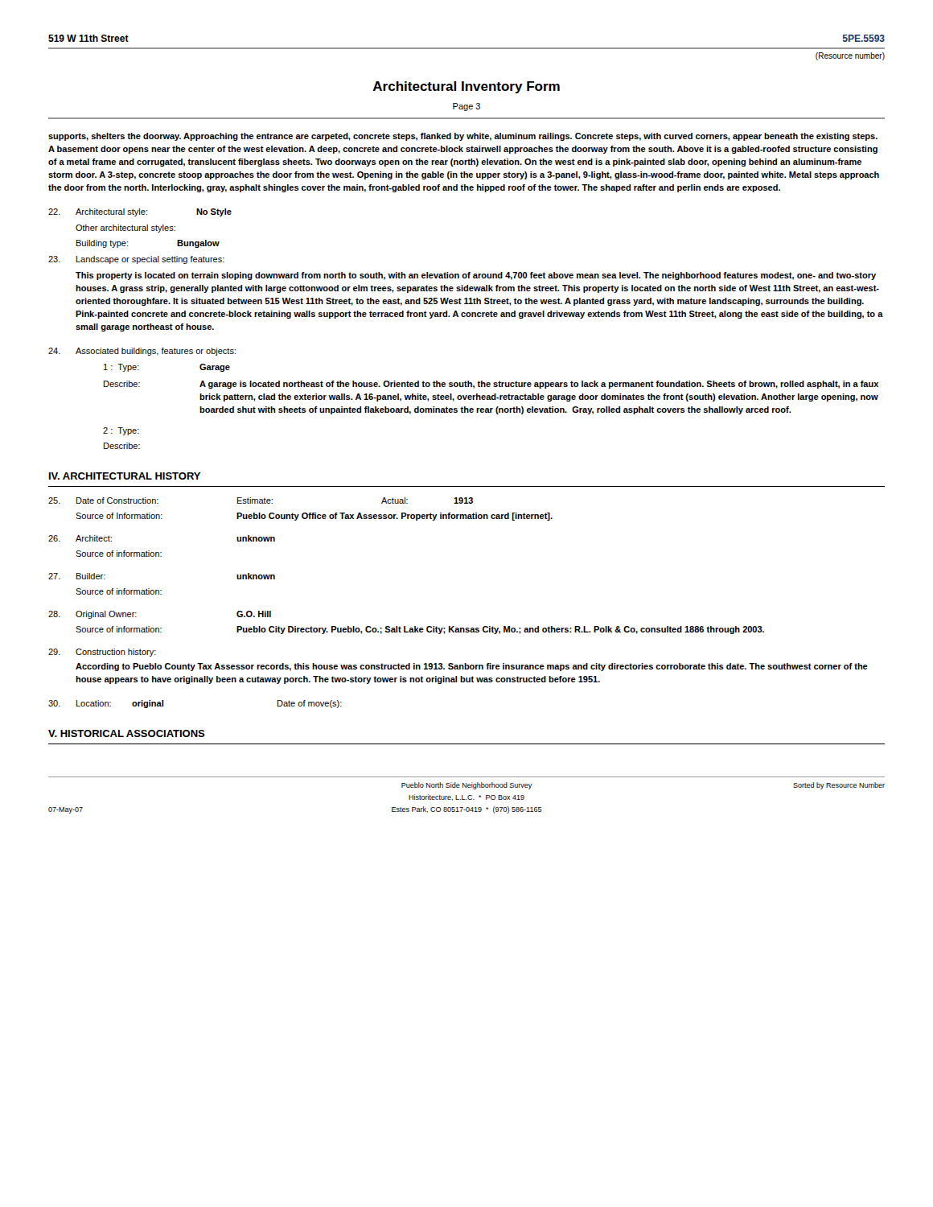519 W 11th Street
5PE.5593
(Resource number)
Architectural Inventory Form
Page 3
supports, shelters the doorway. Approaching the entrance are carpeted, concrete steps, flanked by white, aluminum railings. Concrete steps, with curved corners, appear beneath the existing steps. A basement door opens near the center of the west elevation. A deep, concrete and concrete-block stairwell approaches the doorway from the south. Above it is a gabled-roofed structure consisting of a metal frame and corrugated, translucent fiberglass sheets. Two doorways open on the rear (north) elevation. On the west end is a pink-painted slab door, opening behind an aluminum-frame storm door. A 3-step, concrete stoop approaches the door from the west. Opening in the gable (in the upper story) is a 3-panel, 9-light, glass-in-wood-frame door, painted white. Metal steps approach the door from the north. Interlocking, gray, asphalt shingles cover the main, front-gabled roof and the hipped roof of the tower. The shaped rafter and perlin ends are exposed.
22.
Architectural style:
No Style
Other architectural styles:
Building type:
Bungalow
23.
Landscape or special setting features:
This property is located on terrain sloping downward from north to south, with an elevation of around 4,700 feet above mean sea level. The neighborhood features modest, one- and two-story houses. A grass strip, generally planted with large cottonwood or elm trees, separates the sidewalk from the street. This property is located on the north side of West 11th Street, an east-west-oriented thoroughfare. It is situated between 515 West 11th Street, to the east, and 525 West 11th Street, to the west. A planted grass yard, with mature landscaping, surrounds the building. Pink-painted concrete and concrete-block retaining walls support the terraced front yard. A concrete and gravel driveway extends from West 11th Street, along the east side of the building, to a small garage northeast of house.
24.
Associated buildings, features or objects:
1 : Type:
Garage
Describe:
A garage is located northeast of the house. Oriented to the south, the structure appears to lack a permanent foundation. Sheets of brown, rolled asphalt, in a faux brick pattern, clad the exterior walls. A 16-panel, white, steel, overhead-retractable garage door dominates the front (south) elevation. Another large opening, now boarded shut with sheets of unpainted flakeboard, dominates the rear (north) elevation. Gray, rolled asphalt covers the shallowly arced roof.
2 : Type:
Describe:
IV. ARCHITECTURAL HISTORY
25.
Date of Construction:
Estimate:
Actual:
1913
Source of Information:
Pueblo County Office of Tax Assessor. Property information card [internet].
26.
Architect:
unknown
Source of information:
27.
Builder:
unknown
Source of information:
28.
Original Owner:
G.O. Hill
Source of information:
Pueblo City Directory. Pueblo, Co.; Salt Lake City; Kansas City, Mo.; and others: R.L. Polk & Co, consulted 1886 through 2003.
29.
Construction history:
According to Pueblo County Tax Assessor records, this house was constructed in 1913. Sanborn fire insurance maps and city directories corroborate this date. The southwest corner of the house appears to have originally been a cutaway porch. The two-story tower is not original but was constructed before 1951.
30.
Location:
original
Date of move(s):
V. HISTORICAL ASSOCIATIONS
Pueblo North Side Neighborhood Survey
Sorted by Resource Number
Historitecture, L.L.C. * PO Box 419
07-May-07
Estes Park, CO 80517-0419 * (970) 586-1165